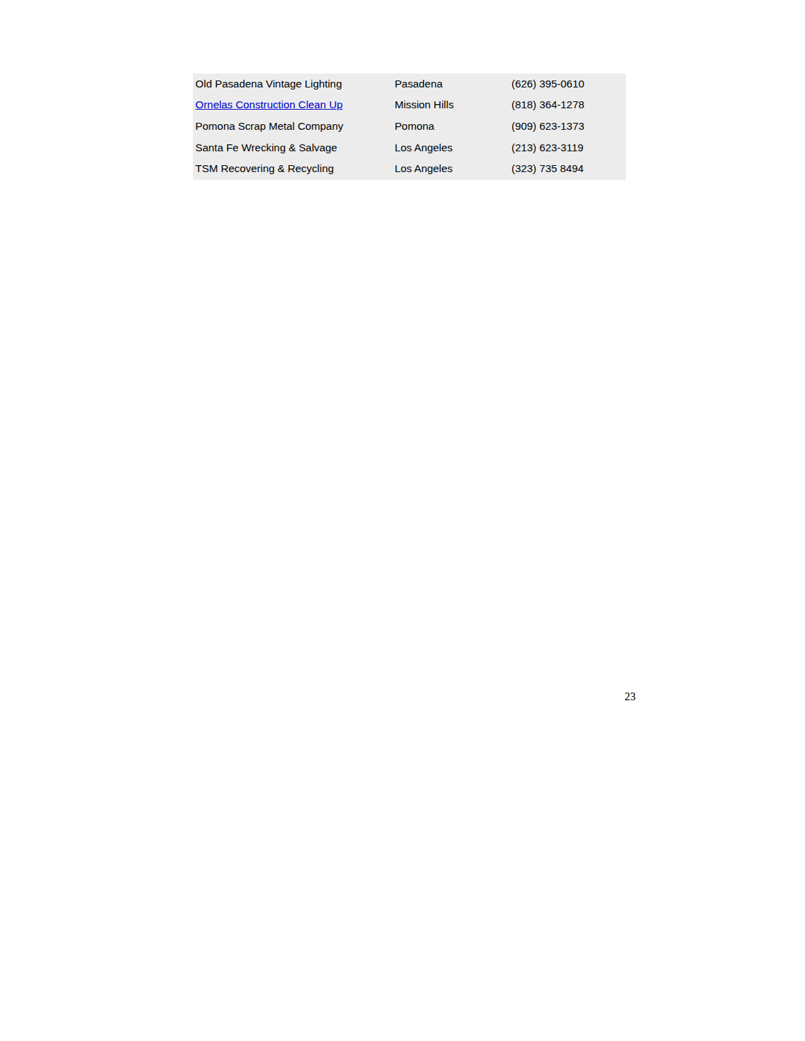| Old Pasadena Vintage Lighting | Pasadena | (626) 395-0610 |
| Ornelas Construction Clean Up | Mission Hills | (818) 364-1278 |
| Pomona Scrap Metal Company | Pomona | (909) 623-1373 |
| Santa Fe Wrecking & Salvage | Los Angeles | (213) 623-3119 |
| TSM Recovering & Recycling | Los Angeles | (323) 735 8494 |
23